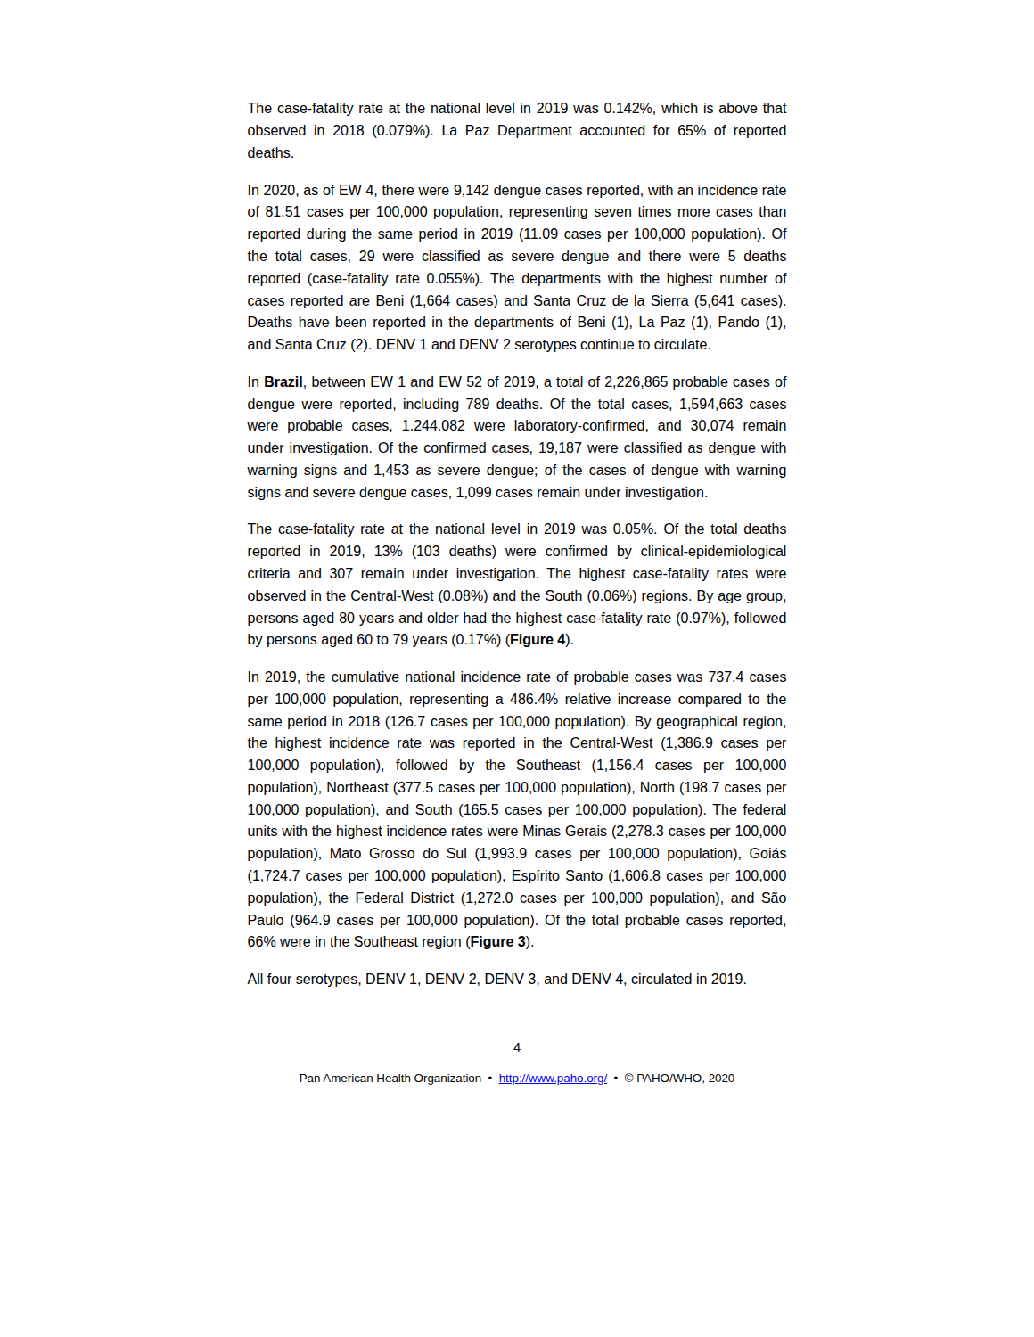The case-fatality rate at the national level in 2019 was 0.142%, which is above that observed in 2018 (0.079%). La Paz Department accounted for 65% of reported deaths.
In 2020, as of EW 4, there were 9,142 dengue cases reported, with an incidence rate of 81.51 cases per 100,000 population, representing seven times more cases than reported during the same period in 2019 (11.09 cases per 100,000 population). Of the total cases, 29 were classified as severe dengue and there were 5 deaths reported (case-fatality rate 0.055%). The departments with the highest number of cases reported are Beni (1,664 cases) and Santa Cruz de la Sierra (5,641 cases). Deaths have been reported in the departments of Beni (1), La Paz (1), Pando (1), and Santa Cruz (2). DENV 1 and DENV 2 serotypes continue to circulate.
In Brazil, between EW 1 and EW 52 of 2019, a total of 2,226,865 probable cases of dengue were reported, including 789 deaths. Of the total cases, 1,594,663 cases were probable cases, 1.244.082 were laboratory-confirmed, and 30,074 remain under investigation. Of the confirmed cases, 19,187 were classified as dengue with warning signs and 1,453 as severe dengue; of the cases of dengue with warning signs and severe dengue cases, 1,099 cases remain under investigation.
The case-fatality rate at the national level in 2019 was 0.05%. Of the total deaths reported in 2019, 13% (103 deaths) were confirmed by clinical-epidemiological criteria and 307 remain under investigation. The highest case-fatality rates were observed in the Central-West (0.08%) and the South (0.06%) regions. By age group, persons aged 80 years and older had the highest case-fatality rate (0.97%), followed by persons aged 60 to 79 years (0.17%) (Figure 4).
In 2019, the cumulative national incidence rate of probable cases was 737.4 cases per 100,000 population, representing a 486.4% relative increase compared to the same period in 2018 (126.7 cases per 100,000 population). By geographical region, the highest incidence rate was reported in the Central-West (1,386.9 cases per 100,000 population), followed by the Southeast (1,156.4 cases per 100,000 population), Northeast (377.5 cases per 100,000 population), North (198.7 cases per 100,000 population), and South (165.5 cases per 100,000 population). The federal units with the highest incidence rates were Minas Gerais (2,278.3 cases per 100,000 population), Mato Grosso do Sul (1,993.9 cases per 100,000 population), Goiás (1,724.7 cases per 100,000 population), Espírito Santo (1,606.8 cases per 100,000 population), the Federal District (1,272.0 cases per 100,000 population), and São Paulo (964.9 cases per 100,000 population). Of the total probable cases reported, 66% were in the Southeast region (Figure 3).
All four serotypes, DENV 1, DENV 2, DENV 3, and DENV 4, circulated in 2019.
4
Pan American Health Organization • http://www.paho.org/ • © PAHO/WHO, 2020